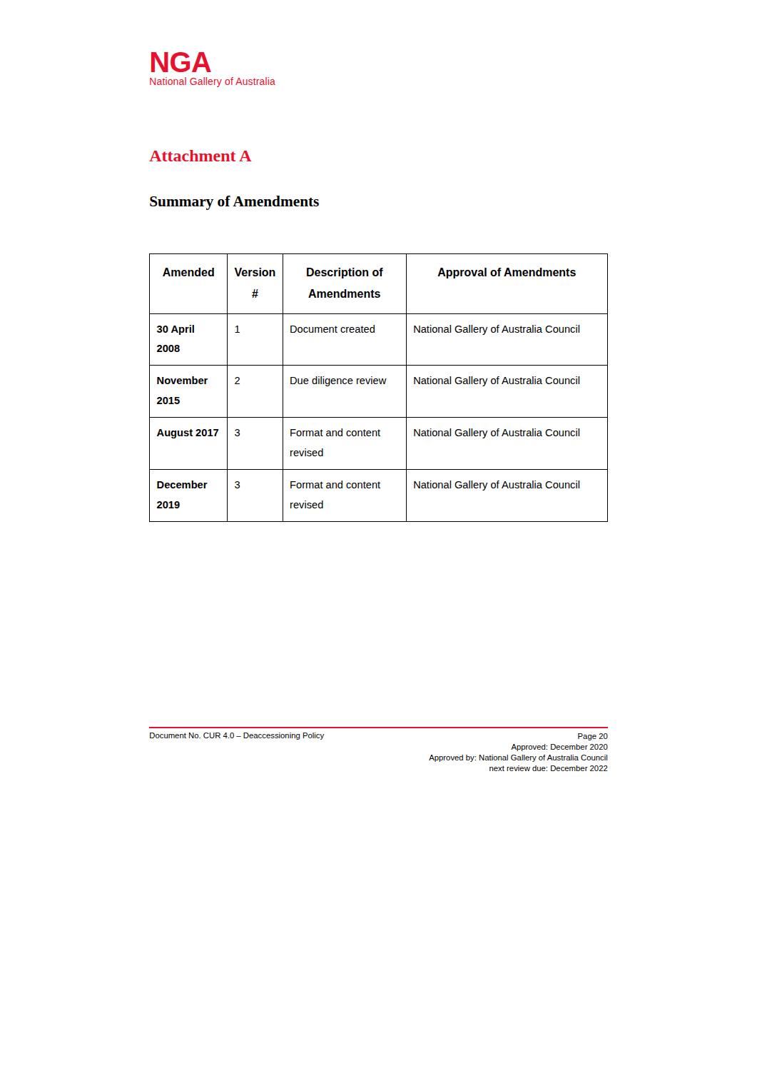NGA
National Gallery of Australia
Attachment A
Summary of Amendments
| Amended | Version # | Description of Amendments | Approval of Amendments |
| --- | --- | --- | --- |
| 30 April 2008 | 1 | Document created | National Gallery of Australia Council |
| November 2015 | 2 | Due diligence review | National Gallery of Australia Council |
| August 2017 | 3 | Format and content revised | National Gallery of Australia Council |
| December 2019 | 3 | Format and content revised | National Gallery of Australia Council |
Document No. CUR 4.0 – Deaccessioning Policy
Page 20
Approved: December 2020
Approved by: National Gallery of Australia Council
next review due: December 2022